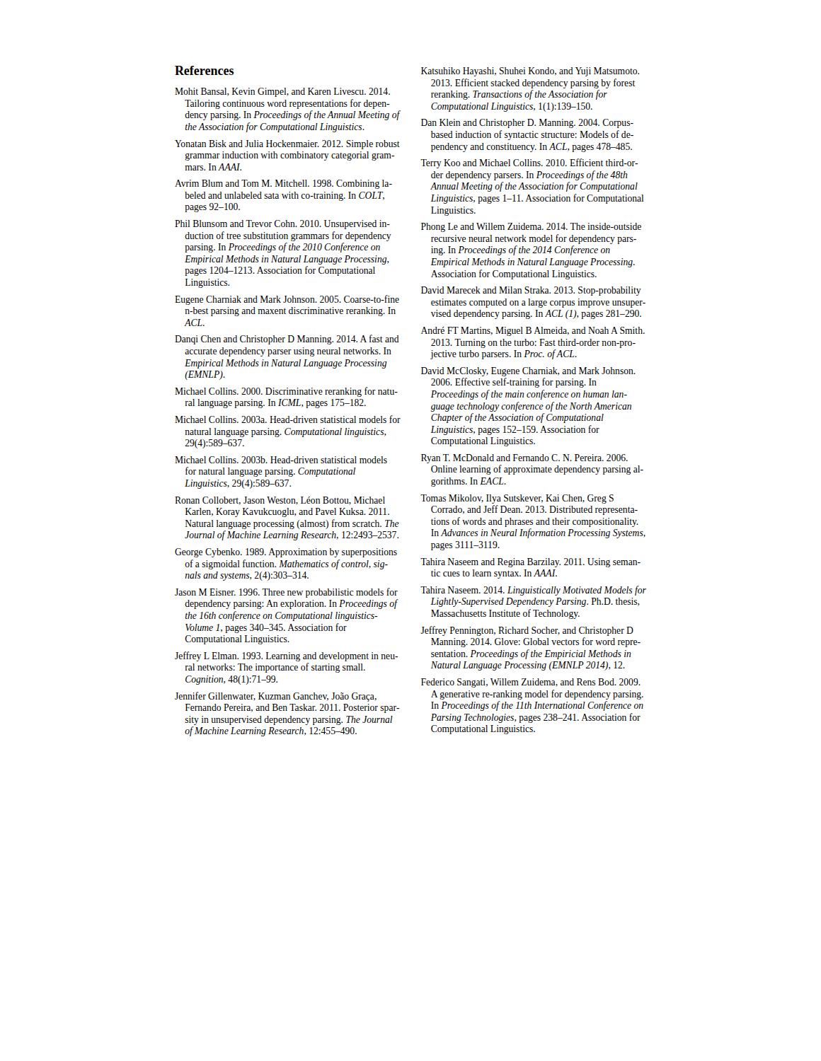References
Mohit Bansal, Kevin Gimpel, and Karen Livescu. 2014. Tailoring continuous word representations for dependency parsing. In Proceedings of the Annual Meeting of the Association for Computational Linguistics.
Yonatan Bisk and Julia Hockenmaier. 2012. Simple robust grammar induction with combinatory categorial grammars. In AAAI.
Avrim Blum and Tom M. Mitchell. 1998. Combining labeled and unlabeled sata with co-training. In COLT, pages 92–100.
Phil Blunsom and Trevor Cohn. 2010. Unsupervised induction of tree substitution grammars for dependency parsing. In Proceedings of the 2010 Conference on Empirical Methods in Natural Language Processing, pages 1204–1213. Association for Computational Linguistics.
Eugene Charniak and Mark Johnson. 2005. Coarse-to-fine n-best parsing and maxent discriminative reranking. In ACL.
Danqi Chen and Christopher D Manning. 2014. A fast and accurate dependency parser using neural networks. In Empirical Methods in Natural Language Processing (EMNLP).
Michael Collins. 2000. Discriminative reranking for natural language parsing. In ICML, pages 175–182.
Michael Collins. 2003a. Head-driven statistical models for natural language parsing. Computational linguistics, 29(4):589–637.
Michael Collins. 2003b. Head-driven statistical models for natural language parsing. Computational Linguistics, 29(4):589–637.
Ronan Collobert, Jason Weston, Léon Bottou, Michael Karlen, Koray Kavukcuoglu, and Pavel Kuksa. 2011. Natural language processing (almost) from scratch. The Journal of Machine Learning Research, 12:2493–2537.
George Cybenko. 1989. Approximation by superpositions of a sigmoidal function. Mathematics of control, signals and systems, 2(4):303–314.
Jason M Eisner. 1996. Three new probabilistic models for dependency parsing: An exploration. In Proceedings of the 16th conference on Computational linguistics-Volume 1, pages 340–345. Association for Computational Linguistics.
Jeffrey L Elman. 1993. Learning and development in neural networks: The importance of starting small. Cognition, 48(1):71–99.
Jennifer Gillenwater, Kuzman Ganchev, João Graça, Fernando Pereira, and Ben Taskar. 2011. Posterior sparsity in unsupervised dependency parsing. The Journal of Machine Learning Research, 12:455–490.
Katsuhiko Hayashi, Shuhei Kondo, and Yuji Matsumoto. 2013. Efficient stacked dependency parsing by forest reranking. Transactions of the Association for Computational Linguistics, 1(1):139–150.
Dan Klein and Christopher D. Manning. 2004. Corpus-based induction of syntactic structure: Models of dependency and constituency. In ACL, pages 478–485.
Terry Koo and Michael Collins. 2010. Efficient third-order dependency parsers. In Proceedings of the 48th Annual Meeting of the Association for Computational Linguistics, pages 1–11. Association for Computational Linguistics.
Phong Le and Willem Zuidema. 2014. The inside-outside recursive neural network model for dependency parsing. In Proceedings of the 2014 Conference on Empirical Methods in Natural Language Processing. Association for Computational Linguistics.
David Marecek and Milan Straka. 2013. Stop-probability estimates computed on a large corpus improve unsupervised dependency parsing. In ACL (1), pages 281–290.
André FT Martins, Miguel B Almeida, and Noah A Smith. 2013. Turning on the turbo: Fast third-order non-projective turbo parsers. In Proc. of ACL.
David McClosky, Eugene Charniak, and Mark Johnson. 2006. Effective self-training for parsing. In Proceedings of the main conference on human language technology conference of the North American Chapter of the Association of Computational Linguistics, pages 152–159. Association for Computational Linguistics.
Ryan T. McDonald and Fernando C. N. Pereira. 2006. Online learning of approximate dependency parsing algorithms. In EACL.
Tomas Mikolov, Ilya Sutskever, Kai Chen, Greg S Corrado, and Jeff Dean. 2013. Distributed representations of words and phrases and their compositionality. In Advances in Neural Information Processing Systems, pages 3111–3119.
Tahira Naseem and Regina Barzilay. 2011. Using semantic cues to learn syntax. In AAAI.
Tahira Naseem. 2014. Linguistically Motivated Models for Lightly-Supervised Dependency Parsing. Ph.D. thesis, Massachusetts Institute of Technology.
Jeffrey Pennington, Richard Socher, and Christopher D Manning. 2014. Glove: Global vectors for word representation. Proceedings of the Empiricial Methods in Natural Language Processing (EMNLP 2014), 12.
Federico Sangati, Willem Zuidema, and Rens Bod. 2009. A generative re-ranking model for dependency parsing. In Proceedings of the 11th International Conference on Parsing Technologies, pages 238–241. Association for Computational Linguistics.